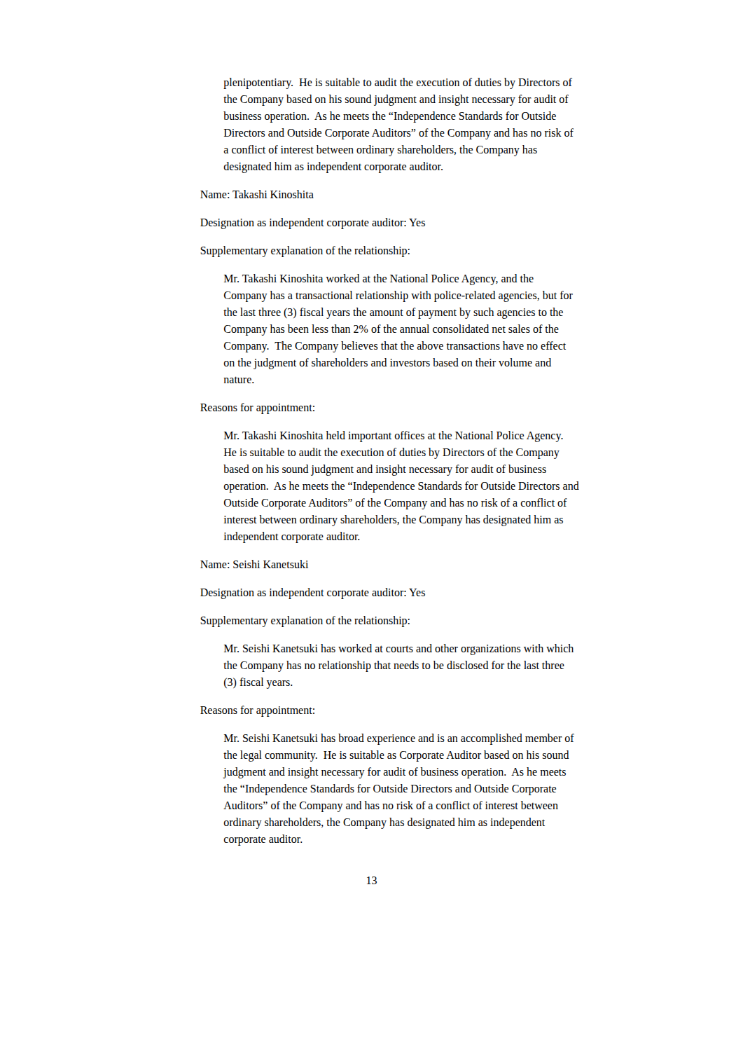plenipotentiary. He is suitable to audit the execution of duties by Directors of the Company based on his sound judgment and insight necessary for audit of business operation. As he meets the “Independence Standards for Outside Directors and Outside Corporate Auditors” of the Company and has no risk of a conflict of interest between ordinary shareholders, the Company has designated him as independent corporate auditor.
Name: Takashi Kinoshita
Designation as independent corporate auditor: Yes
Supplementary explanation of the relationship:
Mr. Takashi Kinoshita worked at the National Police Agency, and the Company has a transactional relationship with police-related agencies, but for the last three (3) fiscal years the amount of payment by such agencies to the Company has been less than 2% of the annual consolidated net sales of the Company. The Company believes that the above transactions have no effect on the judgment of shareholders and investors based on their volume and nature.
Reasons for appointment:
Mr. Takashi Kinoshita held important offices at the National Police Agency. He is suitable to audit the execution of duties by Directors of the Company based on his sound judgment and insight necessary for audit of business operation. As he meets the “Independence Standards for Outside Directors and Outside Corporate Auditors” of the Company and has no risk of a conflict of interest between ordinary shareholders, the Company has designated him as independent corporate auditor.
Name: Seishi Kanetsuki
Designation as independent corporate auditor: Yes
Supplementary explanation of the relationship:
Mr. Seishi Kanetsuki has worked at courts and other organizations with which the Company has no relationship that needs to be disclosed for the last three (3) fiscal years.
Reasons for appointment:
Mr. Seishi Kanetsuki has broad experience and is an accomplished member of the legal community. He is suitable as Corporate Auditor based on his sound judgment and insight necessary for audit of business operation. As he meets the “Independence Standards for Outside Directors and Outside Corporate Auditors” of the Company and has no risk of a conflict of interest between ordinary shareholders, the Company has designated him as independent corporate auditor.
13